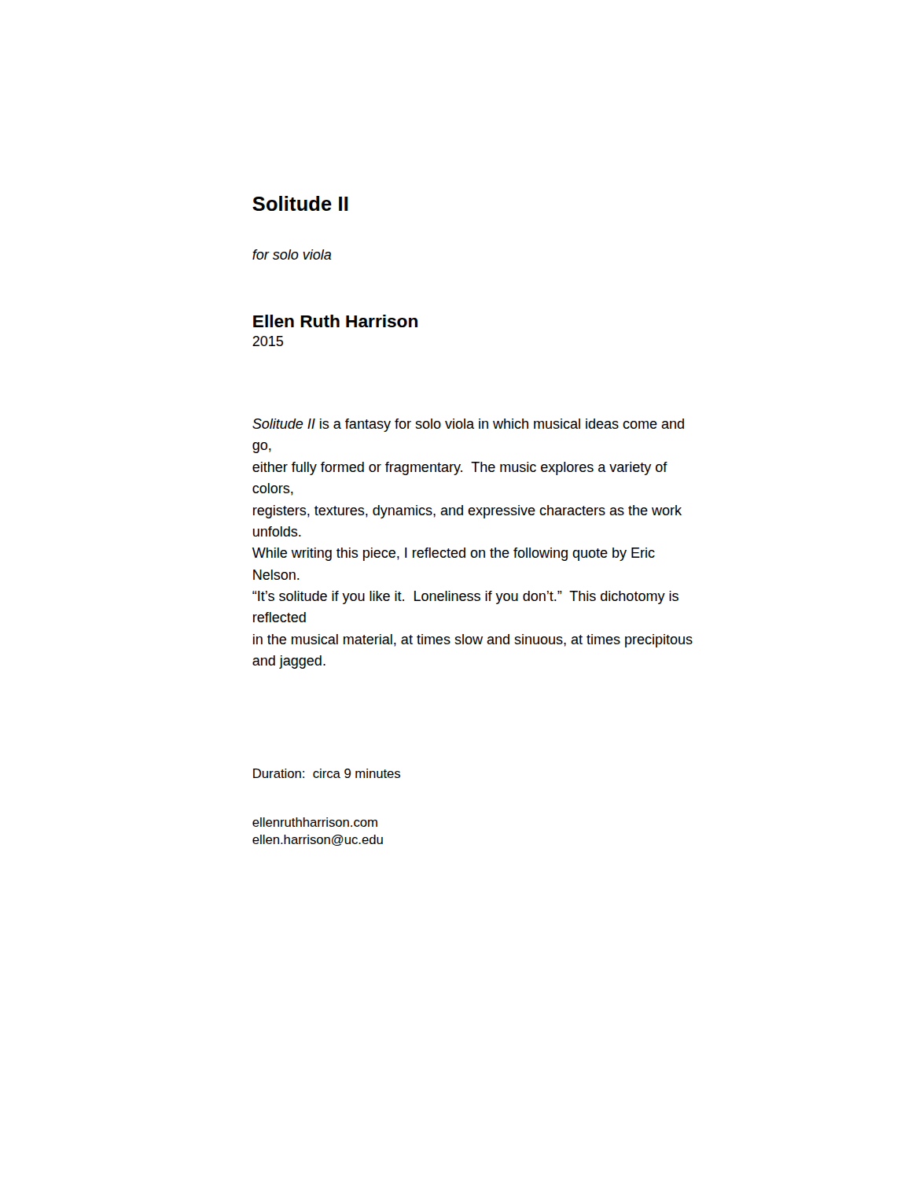Solitude II
for solo viola
Ellen Ruth Harrison
2015
Solitude II is a fantasy for solo viola in which musical ideas come and go,
either fully formed or fragmentary. The music explores a variety of colors,
registers, textures, dynamics, and expressive characters as the work unfolds.
While writing this piece, I reflected on the following quote by Eric Nelson.
“It’s solitude if you like it. Loneliness if you don’t.” This dichotomy is reflected
in the musical material, at times slow and sinuous, at times precipitous and jagged.
Duration: circa 9 minutes
ellenruthharrison.com
ellen.harrison@uc.edu